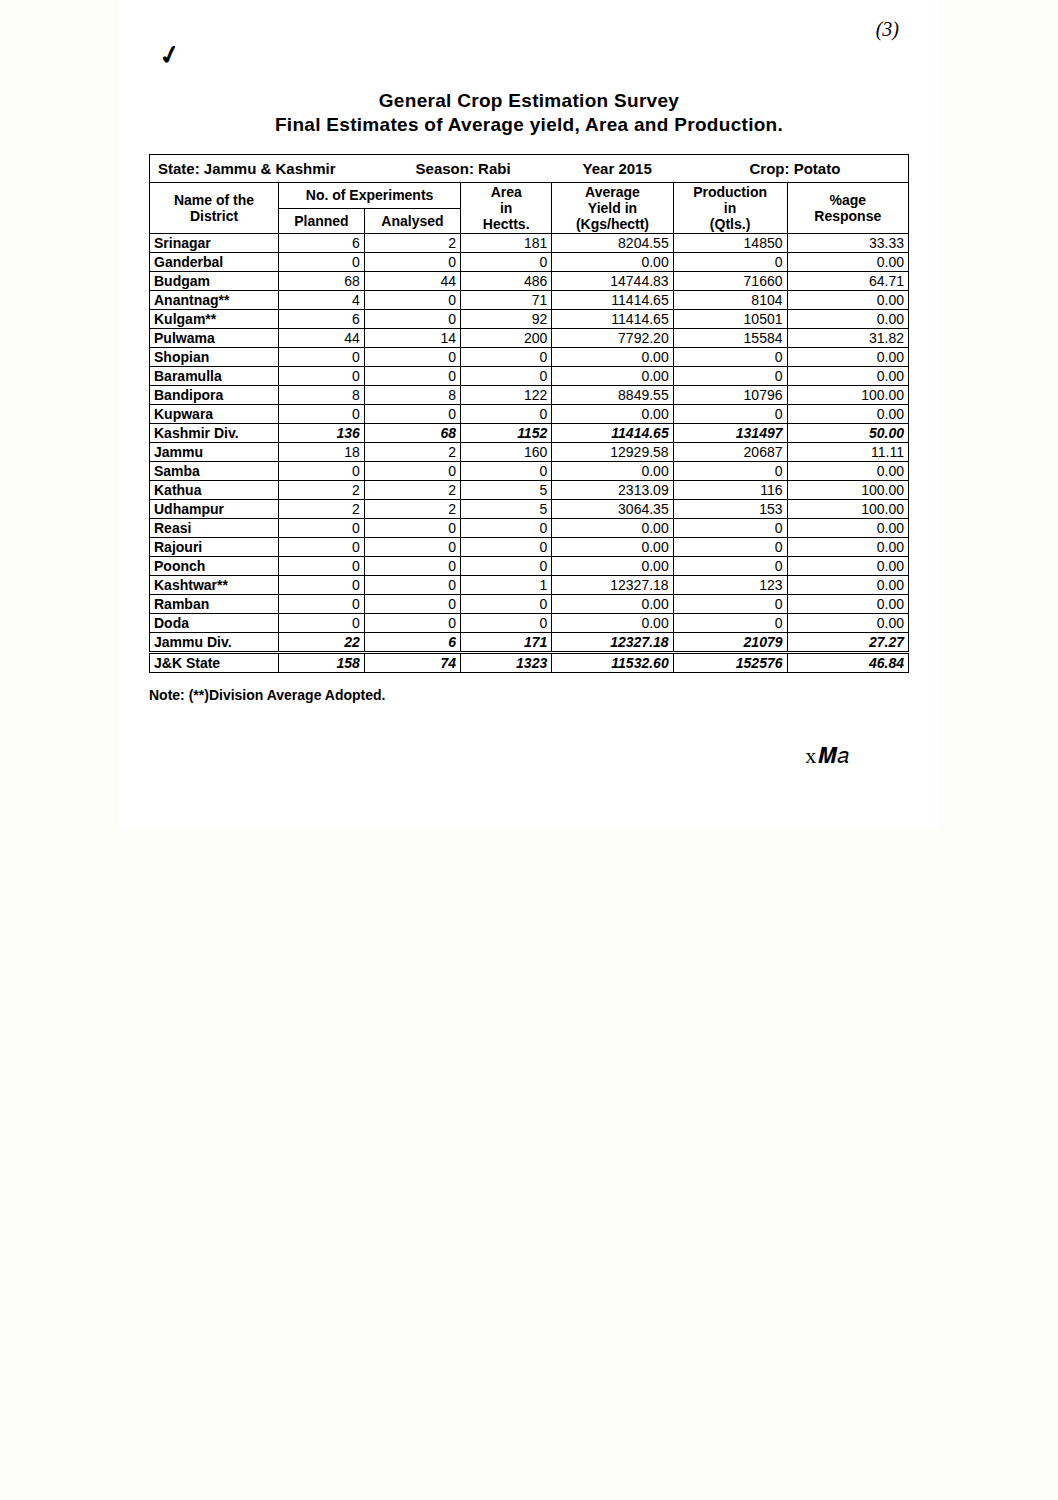(3)
✓
General Crop Estimation Survey
Final Estimates of Average yield, Area and Production.
| State: Jammu & Kashmir | Season: Rabi | Year 2015 | Crop: Potato |
| Name of the District | No. of Experiments | Area in Hectts. | Average Yield in (Kgs/hectt) | Production in (Qtls.) | %age Response |
| --- | --- | --- | --- | --- | --- |
| Planned | Analysed |
| Srinagar | 6 | 2 | 181 | 8204.55 | 14850 | 33.33 |
| Ganderbal | 0 | 0 | 0 | 0.00 | 0 | 0.00 |
| Budgam | 68 | 44 | 486 | 14744.83 | 71660 | 64.71 |
| Anantnag** | 4 | 0 | 71 | 11414.65 | 8104 | 0.00 |
| Kulgam** | 6 | 0 | 92 | 11414.65 | 10501 | 0.00 |
| Pulwama | 44 | 14 | 200 | 7792.20 | 15584 | 31.82 |
| Shopian | 0 | 0 | 0 | 0.00 | 0 | 0.00 |
| Baramulla | 0 | 0 | 0 | 0.00 | 0 | 0.00 |
| Bandipora | 8 | 8 | 122 | 8849.55 | 10796 | 100.00 |
| Kupwara | 0 | 0 | 0 | 0.00 | 0 | 0.00 |
| Kashmir Div. | 136 | 68 | 1152 | 11414.65 | 131497 | 50.00 |
| Jammu | 18 | 2 | 160 | 12929.58 | 20687 | 11.11 |
| Samba | 0 | 0 | 0 | 0.00 | 0 | 0.00 |
| Kathua | 2 | 2 | 5 | 2313.09 | 116 | 100.00 |
| Udhampur | 2 | 2 | 5 | 3064.35 | 153 | 100.00 |
| Reasi | 0 | 0 | 0 | 0.00 | 0 | 0.00 |
| Rajouri | 0 | 0 | 0 | 0.00 | 0 | 0.00 |
| Poonch | 0 | 0 | 0 | 0.00 | 0 | 0.00 |
| Kashtwar** | 0 | 0 | 1 | 12327.18 | 123 | 0.00 |
| Ramban | 0 | 0 | 0 | 0.00 | 0 | 0.00 |
| Doda | 0 | 0 | 0 | 0.00 | 0 | 0.00 |
| Jammu Div. | 22 | 6 | 171 | 12327.18 | 21079 | 27.27 |
| J&K State | 158 | 74 | 1323 | 11532.60 | 152576 | 46.84 |
Note: (**)Division Average Adopted.
x 𝑴𝑎